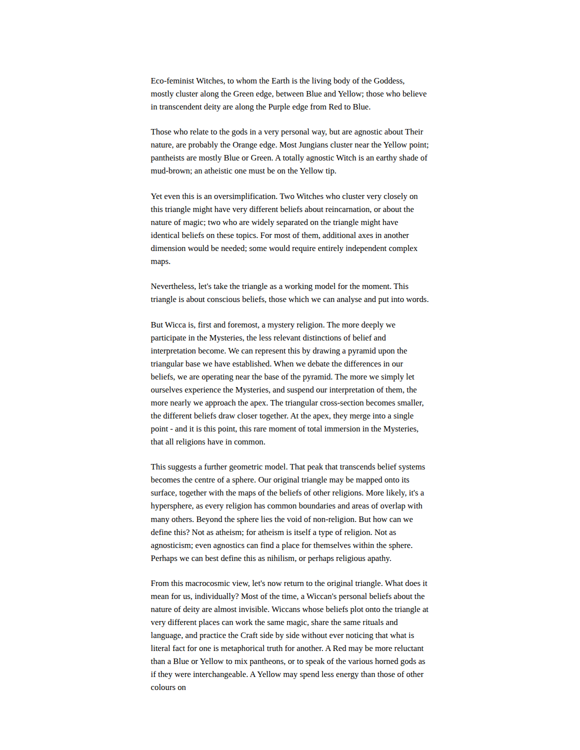Eco-feminist Witches, to whom the Earth is the living body of the Goddess, mostly cluster along the Green edge, between Blue and Yellow; those who believe in transcendent deity are along the Purple edge from Red to Blue.
Those who relate to the gods in a very personal way, but are agnostic about Their nature, are probably the Orange edge. Most Jungians cluster near the Yellow point; pantheists are mostly Blue or Green. A totally agnostic Witch is an earthy shade of mud-brown; an atheistic one must be on the Yellow tip.
Yet even this is an oversimplification. Two Witches who cluster very closely on this triangle might have very different beliefs about reincarnation, or about the nature of magic; two who are widely separated on the triangle might have identical beliefs on these topics. For most of them, additional axes in another dimension would be needed; some would require entirely independent complex maps.
Nevertheless, let's take the triangle as a working model for the moment. This triangle is about conscious beliefs, those which we can analyse and put into words.
But Wicca is, first and foremost, a mystery religion. The more deeply we participate in the Mysteries, the less relevant distinctions of belief and interpretation become. We can represent this by drawing a pyramid upon the triangular base we have established. When we debate the differences in our beliefs, we are operating near the base of the pyramid. The more we simply let ourselves experience the Mysteries, and suspend our interpretation of them, the more nearly we approach the apex. The triangular cross-section becomes smaller, the different beliefs draw closer together. At the apex, they merge into a single point - and it is this point, this rare moment of total immersion in the Mysteries, that all religions have in common.
This suggests a further geometric model. That peak that transcends belief systems becomes the centre of a sphere. Our original triangle may be mapped onto its surface, together with the maps of the beliefs of other religions. More likely, it's a hypersphere, as every religion has common boundaries and areas of overlap with many others. Beyond the sphere lies the void of non-religion. But how can we define this? Not as atheism; for atheism is itself a type of religion. Not as agnosticism; even agnostics can find a place for themselves within the sphere. Perhaps we can best define this as nihilism, or perhaps religious apathy.
From this macrocosmic view, let's now return to the original triangle. What does it mean for us, individually? Most of the time, a Wiccan's personal beliefs about the nature of deity are almost invisible. Wiccans whose beliefs plot onto the triangle at very different places can work the same magic, share the same rituals and language, and practice the Craft side by side without ever noticing that what is literal fact for one is metaphorical truth for another. A Red may be more reluctant than a Blue or Yellow to mix pantheons, or to speak of the various horned gods as if they were interchangeable. A Yellow may spend less energy than those of other colours on